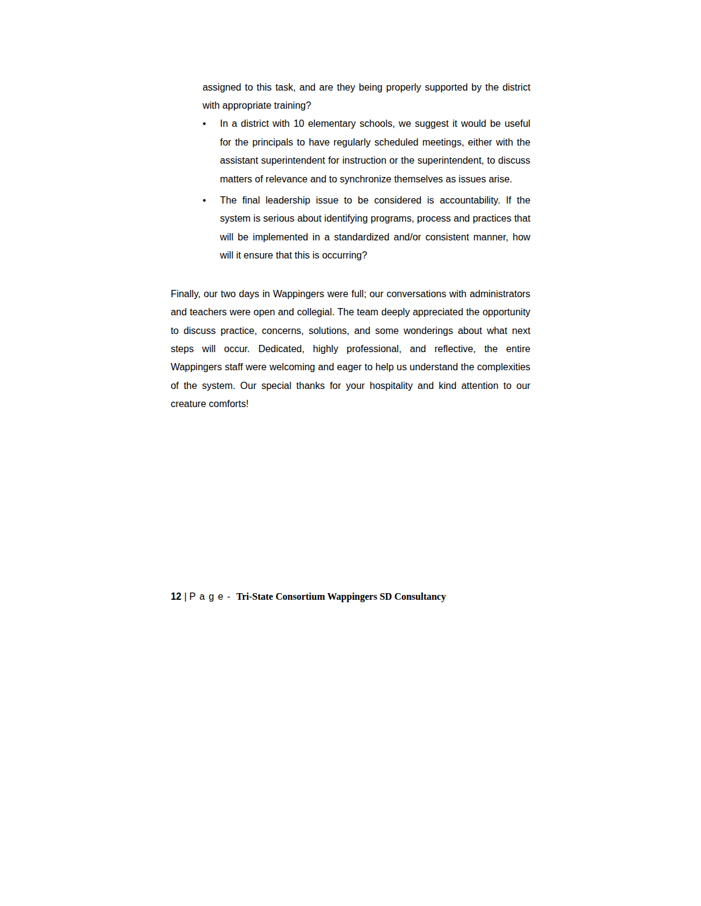assigned to this task, and are they being properly supported by the district with appropriate training?
In a district with 10 elementary schools, we suggest it would be useful for the principals to have regularly scheduled meetings, either with the assistant superintendent for instruction or the superintendent, to discuss matters of relevance and to synchronize themselves as issues arise.
The final leadership issue to be considered is accountability. If the system is serious about identifying programs, process and practices that will be implemented in a standardized and/or consistent manner, how will it ensure that this is occurring?
Finally, our two days in Wappingers were full; our conversations with administrators and teachers were open and collegial. The team deeply appreciated the opportunity to discuss practice, concerns, solutions, and some wonderings about what next steps will occur. Dedicated, highly professional, and reflective, the entire Wappingers staff were welcoming and eager to help us understand the complexities of the system. Our special thanks for your hospitality and kind attention to our creature comforts!
12 | P a g e - Tri-State Consortium Wappingers SD Consultancy